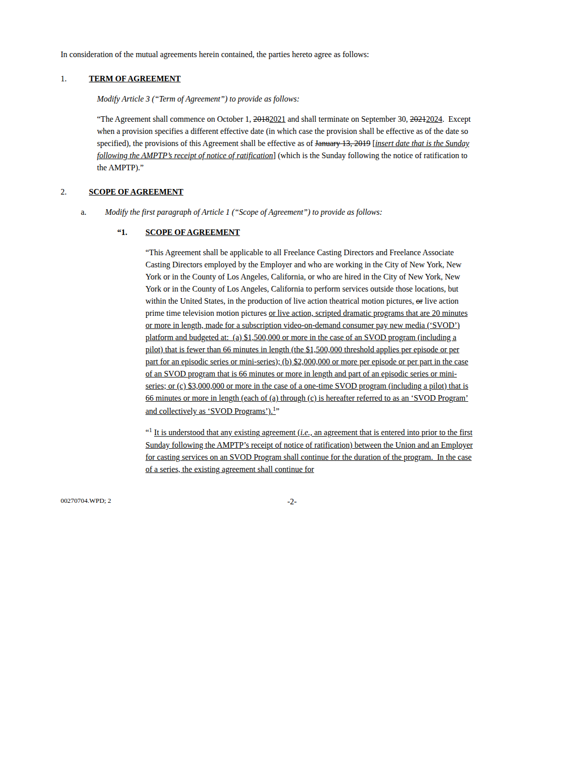In consideration of the mutual agreements herein contained, the parties hereto agree as follows:
1. TERM OF AGREEMENT
Modify Article 3 (“Term of Agreement”) to provide as follows:
“The Agreement shall commence on October 1, 20182021 and shall terminate on September 30, 20212024. Except when a provision specifies a different effective date (in which case the provision shall be effective as of the date so specified), the provisions of this Agreement shall be effective as of January 13, 2019 [insert date that is the Sunday following the AMPTP’s receipt of notice of ratification] (which is the Sunday following the notice of ratification to the AMPTP).”
2. SCOPE OF AGREEMENT
a. Modify the first paragraph of Article 1 (“Scope of Agreement”) to provide as follows:
“1. SCOPE OF AGREEMENT
“This Agreement shall be applicable to all Freelance Casting Directors and Freelance Associate Casting Directors employed by the Employer and who are working in the City of New York, New York or in the County of Los Angeles, California, or who are hired in the City of New York, New York or in the County of Los Angeles, California to perform services outside those locations, but within the United States, in the production of live action theatrical motion pictures, or live action prime time television motion pictures or live action, scripted dramatic programs that are 20 minutes or more in length, made for a subscription video-on-demand consumer pay new media (‘SVOD’) platform and budgeted at: (a) $1,500,000 or more in the case of an SVOD program (including a pilot) that is fewer than 66 minutes in length (the $1,500,000 threshold applies per episode or per part for an episodic series or mini-series); (b) $2,000,000 or more per episode or per part in the case of an SVOD program that is 66 minutes or more in length and part of an episodic series or mini-series; or (c) $3,000,000 or more in the case of a one-time SVOD program (including a pilot) that is 66 minutes or more in length (each of (a) through (c) is hereafter referred to as an ‘SVOD Program’ and collectively as ‘SVOD Programs’).1”
“1 It is understood that any existing agreement (i.e., an agreement that is entered into prior to the first Sunday following the AMPTP’s receipt of notice of ratification) between the Union and an Employer for casting services on an SVOD Program shall continue for the duration of the program. In the case of a series, the existing agreement shall continue for
00270704.WPD; 2 -2-